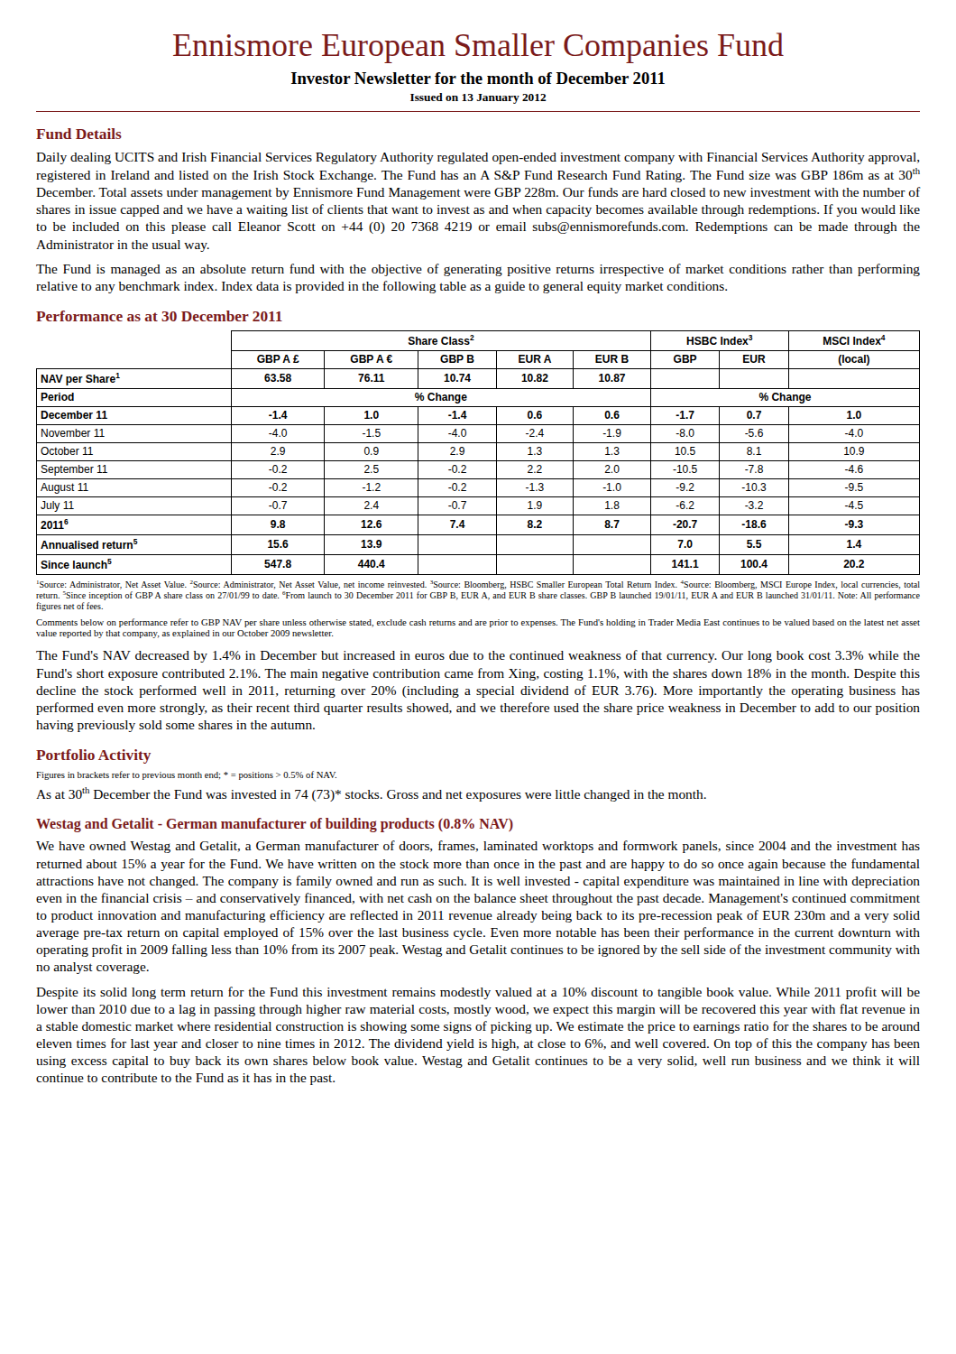Ennismore European Smaller Companies Fund
Investor Newsletter for the month of December 2011
Issued on 13 January 2012
Fund Details
Daily dealing UCITS and Irish Financial Services Regulatory Authority regulated open-ended investment company with Financial Services Authority approval, registered in Ireland and listed on the Irish Stock Exchange. The Fund has an A S&P Fund Research Fund Rating. The Fund size was GBP 186m as at 30th December. Total assets under management by Ennismore Fund Management were GBP 228m. Our funds are hard closed to new investment with the number of shares in issue capped and we have a waiting list of clients that want to invest as and when capacity becomes available through redemptions. If you would like to be included on this please call Eleanor Scott on +44 (0) 20 7368 4219 or email subs@ennismorefunds.com. Redemptions can be made through the Administrator in the usual way.
The Fund is managed as an absolute return fund with the objective of generating positive returns irrespective of market conditions rather than performing relative to any benchmark index. Index data is provided in the following table as a guide to general equity market conditions.
Performance as at 30 December 2011
| | Share Class 2 | HSBC Index 3 | MSCI Index 4 |
| --- | --- | --- | --- |
| | GBP A £ | GBP A € | GBP B | EUR A | EUR B | GBP | EUR | (local) |
| NAV per Share 1 | 63.58 | 76.11 | 10.74 | 10.82 | 10.87 | | | |
| Period | % Change | % Change |
| December 11 | -1.4 | 1.0 | -1.4 | 0.6 | 0.6 | -1.7 | 0.7 | 1.0 |
| November 11 | -4.0 | -1.5 | -4.0 | -2.4 | -1.9 | -8.0 | -5.6 | -4.0 |
| October 11 | 2.9 | 0.9 | 2.9 | 1.3 | 1.3 | 10.5 | 8.1 | 10.9 |
| September 11 | -0.2 | 2.5 | -0.2 | 2.2 | 2.0 | -10.5 | -7.8 | -4.6 |
| August 11 | -0.2 | -1.2 | -0.2 | -1.3 | -1.0 | -9.2 | -10.3 | -9.5 |
| July 11 | -0.7 | 2.4 | -0.7 | 1.9 | 1.8 | -6.2 | -3.2 | -4.5 |
| 2011 6 | 9.8 | 12.6 | 7.4 | 8.2 | 8.7 | -20.7 | -18.6 | -9.3 |
| Annualised return 5 | 15.6 | 13.9 | | | | 7.0 | 5.5 | 1.4 |
| Since launch 5 | 547.8 | 440.4 | | | | 141.1 | 100.4 | 20.2 |
1Source: Administrator, Net Asset Value. 2Source: Administrator, Net Asset Value, net income reinvested. 3Source: Bloomberg, HSBC Smaller European Total Return Index. 4Source: Bloomberg, MSCI Europe Index, local currencies, total return. 5Since inception of GBP A share class on 27/01/99 to date. 6From launch to 30 December 2011 for GBP B, EUR A, and EUR B share classes. GBP B launched 19/01/11, EUR A and EUR B launched 31/01/11. Note: All performance figures net of fees.
Comments below on performance refer to GBP NAV per share unless otherwise stated, exclude cash returns and are prior to expenses. The Fund's holding in Trader Media East continues to be valued based on the latest net asset value reported by that company, as explained in our October 2009 newsletter.
The Fund's NAV decreased by 1.4% in December but increased in euros due to the continued weakness of that currency. Our long book cost 3.3% while the Fund's short exposure contributed 2.1%. The main negative contribution came from Xing, costing 1.1%, with the shares down 18% in the month. Despite this decline the stock performed well in 2011, returning over 20% (including a special dividend of EUR 3.76). More importantly the operating business has performed even more strongly, as their recent third quarter results showed, and we therefore used the share price weakness in December to add to our position having previously sold some shares in the autumn.
Portfolio Activity
Figures in brackets refer to previous month end; * = positions > 0.5% of NAV.
As at 30th December the Fund was invested in 74 (73)* stocks. Gross and net exposures were little changed in the month.
Westag and Getalit - German manufacturer of building products (0.8% NAV)
We have owned Westag and Getalit, a German manufacturer of doors, frames, laminated worktops and formwork panels, since 2004 and the investment has returned about 15% a year for the Fund. We have written on the stock more than once in the past and are happy to do so once again because the fundamental attractions have not changed. The company is family owned and run as such. It is well invested - capital expenditure was maintained in line with depreciation even in the financial crisis – and conservatively financed, with net cash on the balance sheet throughout the past decade. Management's continued commitment to product innovation and manufacturing efficiency are reflected in 2011 revenue already being back to its pre-recession peak of EUR 230m and a very solid average pre-tax return on capital employed of 15% over the last business cycle. Even more notable has been their performance in the current downturn with operating profit in 2009 falling less than 10% from its 2007 peak. Westag and Getalit continues to be ignored by the sell side of the investment community with no analyst coverage.
Despite its solid long term return for the Fund this investment remains modestly valued at a 10% discount to tangible book value. While 2011 profit will be lower than 2010 due to a lag in passing through higher raw material costs, mostly wood, we expect this margin will be recovered this year with flat revenue in a stable domestic market where residential construction is showing some signs of picking up. We estimate the price to earnings ratio for the shares to be around eleven times for last year and closer to nine times in 2012. The dividend yield is high, at close to 6%, and well covered. On top of this the company has been using excess capital to buy back its own shares below book value. Westag and Getalit continues to be a very solid, well run business and we think it will continue to contribute to the Fund as it has in the past.